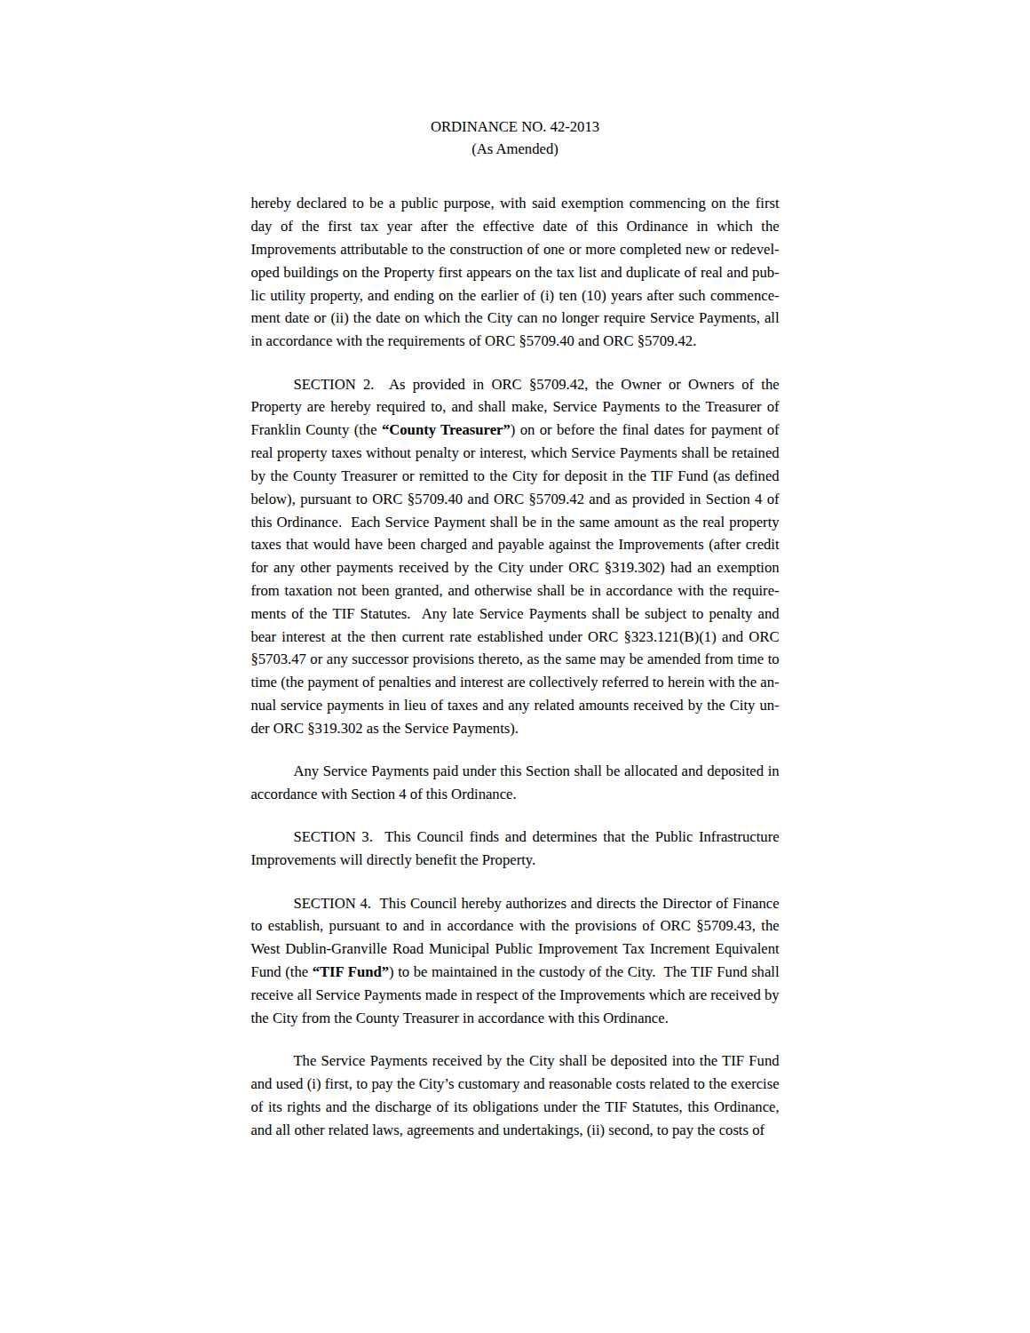ORDINANCE NO. 42-2013 (As Amended)
hereby declared to be a public purpose, with said exemption commencing on the first day of the first tax year after the effective date of this Ordinance in which the Improvements attributable to the construction of one or more completed new or redeveloped buildings on the Property first appears on the tax list and duplicate of real and public utility property, and ending on the earlier of (i) ten (10) years after such commencement date or (ii) the date on which the City can no longer require Service Payments, all in accordance with the requirements of ORC §5709.40 and ORC §5709.42.
SECTION 2. As provided in ORC §5709.42, the Owner or Owners of the Property are hereby required to, and shall make, Service Payments to the Treasurer of Franklin County (the “County Treasurer”) on or before the final dates for payment of real property taxes without penalty or interest, which Service Payments shall be retained by the County Treasurer or remitted to the City for deposit in the TIF Fund (as defined below), pursuant to ORC §5709.40 and ORC §5709.42 and as provided in Section 4 of this Ordinance. Each Service Payment shall be in the same amount as the real property taxes that would have been charged and payable against the Improvements (after credit for any other payments received by the City under ORC §319.302) had an exemption from taxation not been granted, and otherwise shall be in accordance with the requirements of the TIF Statutes. Any late Service Payments shall be subject to penalty and bear interest at the then current rate established under ORC §323.121(B)(1) and ORC §5703.47 or any successor provisions thereto, as the same may be amended from time to time (the payment of penalties and interest are collectively referred to herein with the annual service payments in lieu of taxes and any related amounts received by the City under ORC §319.302 as the Service Payments).
Any Service Payments paid under this Section shall be allocated and deposited in accordance with Section 4 of this Ordinance.
SECTION 3. This Council finds and determines that the Public Infrastructure Improvements will directly benefit the Property.
SECTION 4. This Council hereby authorizes and directs the Director of Finance to establish, pursuant to and in accordance with the provisions of ORC §5709.43, the West Dublin-Granville Road Municipal Public Improvement Tax Increment Equivalent Fund (the “TIF Fund”) to be maintained in the custody of the City. The TIF Fund shall receive all Service Payments made in respect of the Improvements which are received by the City from the County Treasurer in accordance with this Ordinance.
The Service Payments received by the City shall be deposited into the TIF Fund and used (i) first, to pay the City’s customary and reasonable costs related to the exercise of its rights and the discharge of its obligations under the TIF Statutes, this Ordinance, and all other related laws, agreements and undertakings, (ii) second, to pay the costs of